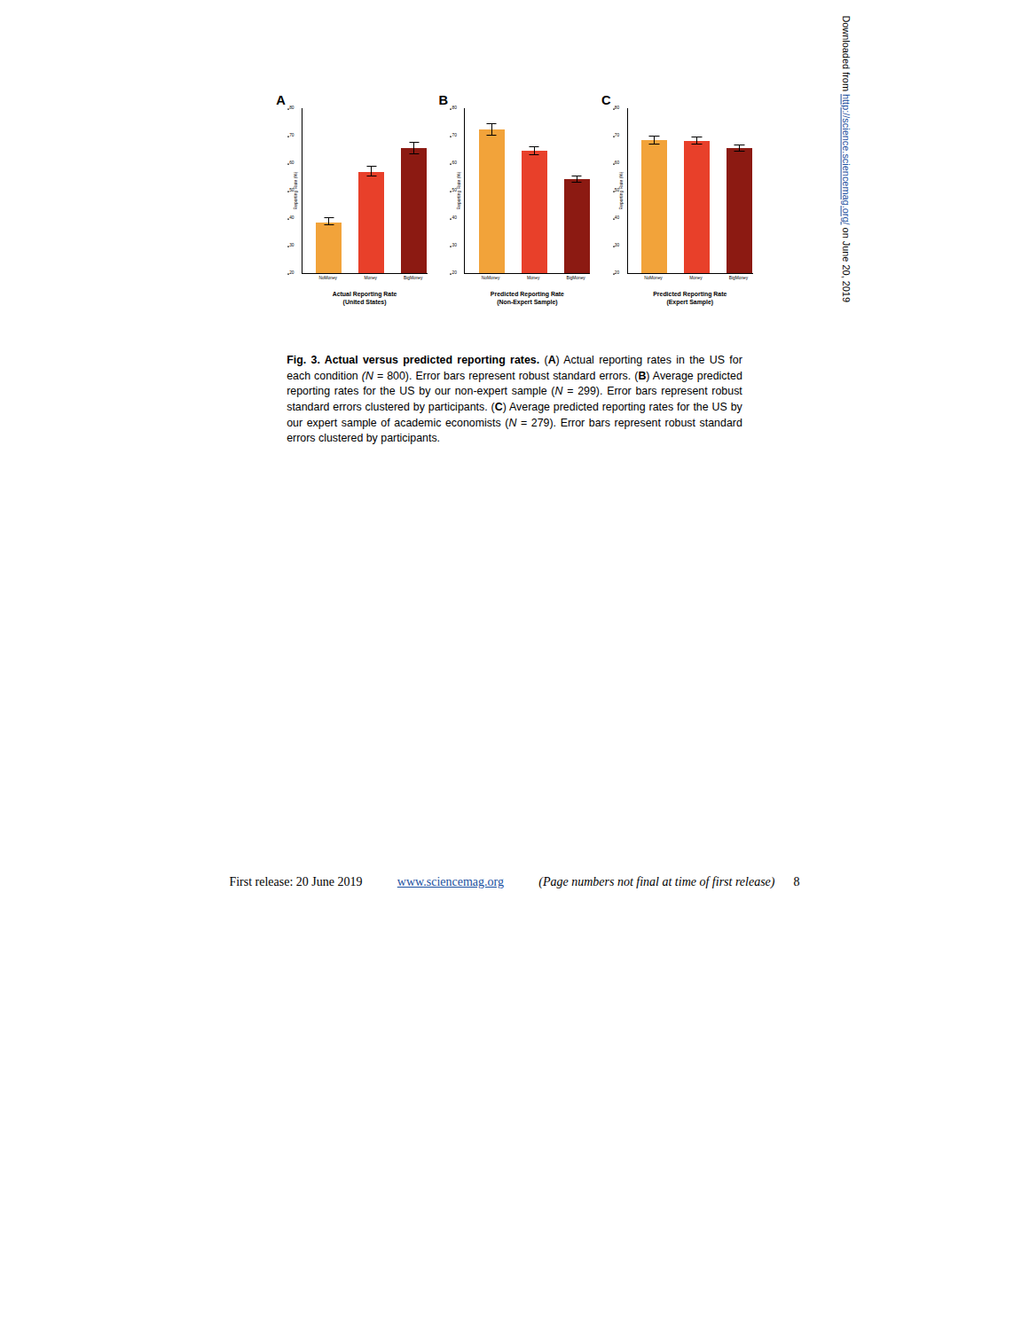A
Reporting Rate (%)
80
70
60
50
40
30
20
NoMoney
Money
BigMoney
Actual Reporting Rate
(United States)
B
Reporting Rate (%)
80
70
60
50
40
30
20
NoMoney
Money
BigMoney
Predicted Reporting Rate
(Non-Expert Sample)
C
Reporting Rate (%)
80
70
60
50
40
30
20
NoMoney
Money
BigMoney
Predicted Reporting Rate
(Expert Sample)
Fig. 3. Actual versus predicted reporting rates. (A) Actual reporting rates in the US for each condition (N = 800). Error bars represent robust standard errors. (B) Average predicted reporting rates for the US by our non-expert sample (N = 299). Error bars represent robust standard errors clustered by participants. (C) Average predicted reporting rates for the US by our expert sample of academic economists (N = 279). Error bars represent robust standard errors clustered by participants.
Downloaded from http://science.sciencemag.org/ on June 20, 2019
First release: 20 June 2019
www.sciencemag.org
(Page numbers not final at time of first release)8